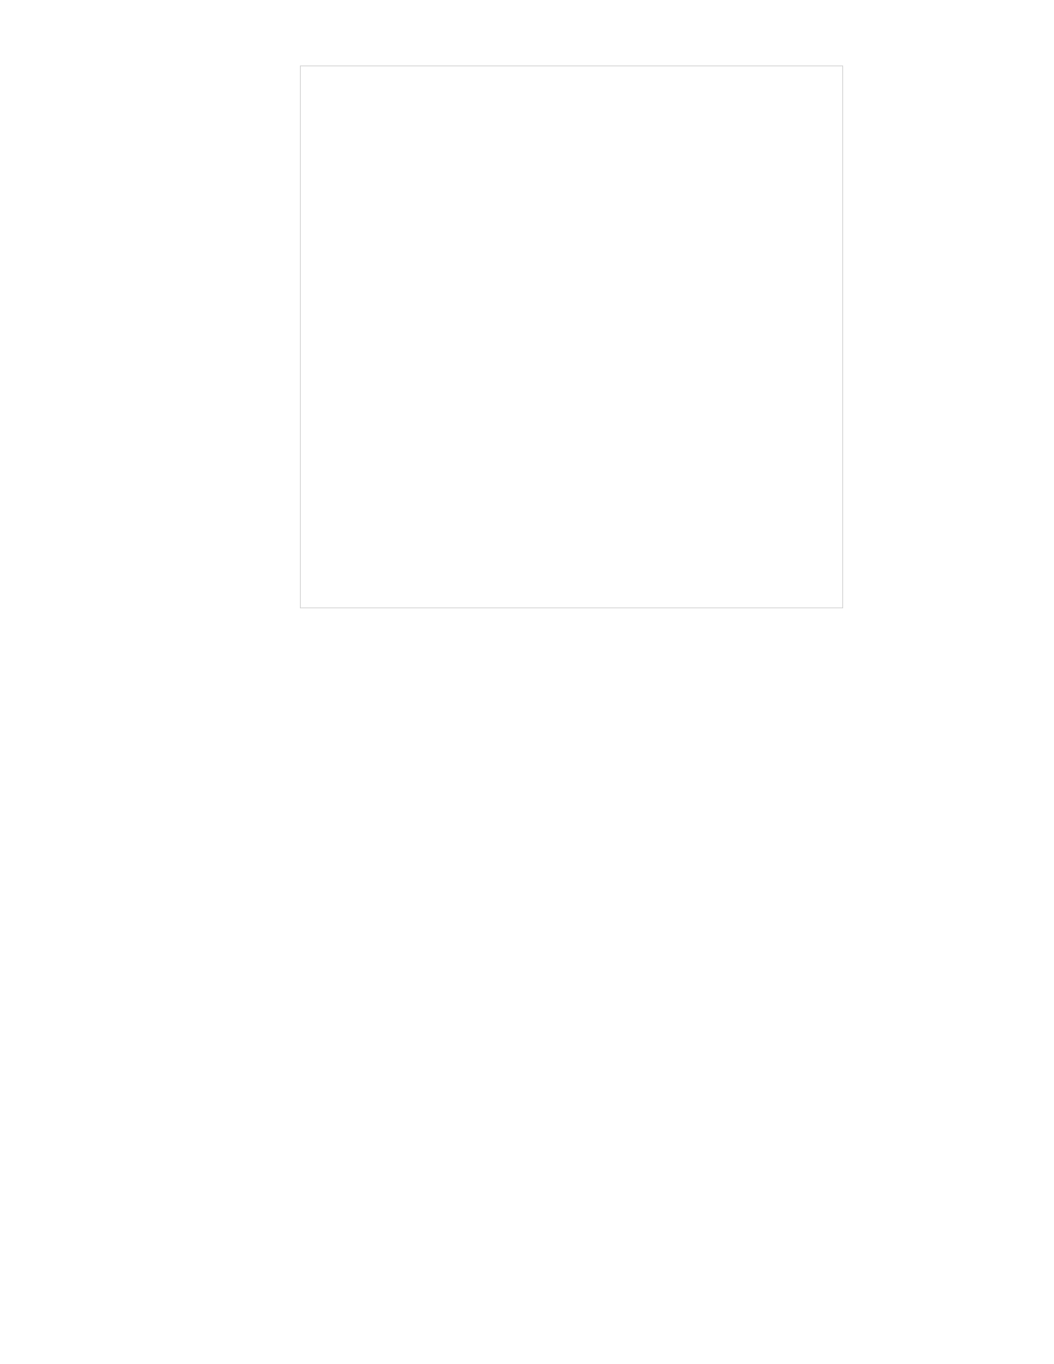Senior naval officers review charts and briefing documents during a visit to an operations room.